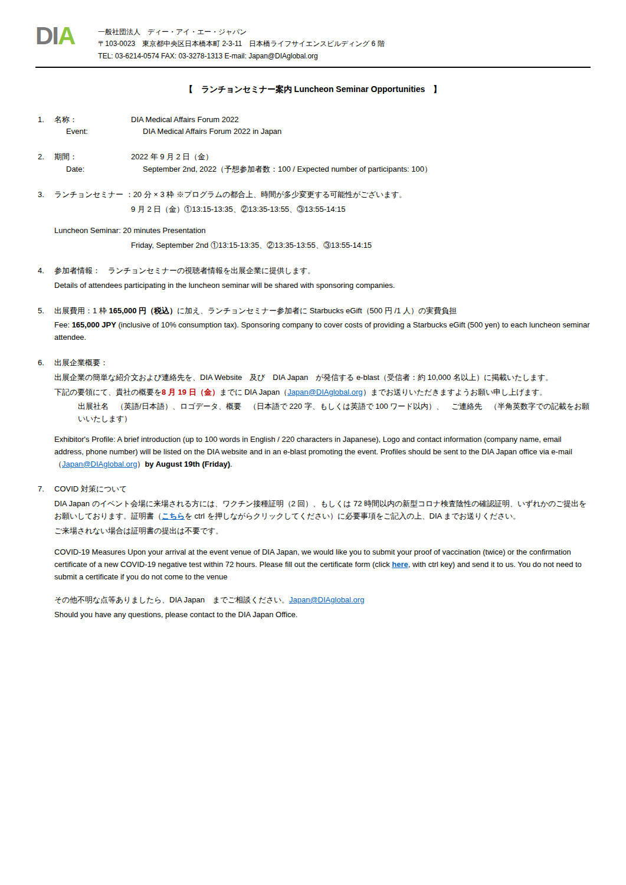DIA
一般社団法人　ディー・アイ・エー・ジャパン
〒103-0023　東京都中央区日本橋本町 2-3-11　日本橋ライフサイエンスビルディング 6 階
TEL: 03-6214-0574 FAX: 03-3278-1313 E-mail: Japan@DIAglobal.org
【　ランチョンセミナー案内 Luncheon Seminar Opportunities　】
名称：DIA Medical Affairs Forum 2022
Event: DIA Medical Affairs Forum 2022 in Japan
期間：2022 年 9 月 2 日（金）
Date: September 2nd, 2022（予想参加者数：100 / Expected number of participants: 100）
ランチョンセミナー ：20 分 × 3 枠 ※プログラムの都合上、時間が多少変更する可能性がございます。
9 月 2 日（金）①13:15-13:35、②13:35-13:55、③13:55-14:15
Luncheon Seminar: 20 minutes Presentation
Friday, September 2nd ①13:15-13:35、②13:35-13:55、③13:55-14:15
参加者情報：　ランチョンセミナーの視聴者情報を出展企業に提供します。
Details of attendees participating in the luncheon seminar will be shared with sponsoring companies.
出展費用：1 枠 165,000 円（税込）に加え、ランチョンセミナー参加者に Starbucks eGift（500 円 /1 人）の実費負担
Fee: 165,000 JPY (inclusive of 10% consumption tax). Sponsoring company to cover costs of providing a Starbucks eGift (500 yen) to each luncheon seminar attendee.
出展企業概要：
出展企業の簡単な紹介文および連絡先を、DIA Website　及び　DIA Japan　が発信する e-blast（受信者：約 10,000 名以上）に掲載いたします。
下記の要領にて、貴社の概要を8 月 19 日（金）までに DIA Japan（Japan@DIAglobal.org）までお送りいただきますようお願い申し上げます。
出展社名　（英語/日本語）、ロゴデータ、概要　（日本語で 220 字、もしくは英語で 100 ワード以内）、　ご連絡先　（半角英数字での記載をお願いいたします）
Exhibitor's Profile: A brief introduction (up to 100 words in English / 220 characters in Japanese), Logo and contact information (company name, email address, phone number) will be listed on the DIA website and in an e-blast promoting the event. Profiles should be sent to the DIA Japan office via e-mail （Japan@DIAglobal.org）by August 19th (Friday).
COVID 対策について
DIA Japan のイベント会場に来場される方には、ワクチン接種証明（2 回）、もしくは 72 時間以内の新型コロナ検査陰性の確認証明、いずれかのご提出をお願いしております。証明書（こちらを ctrl を押しながらクリックしてください）に必要事項をご記入の上、DIA までお送りください。
ご来場されない場合は証明書の提出は不要です。
COVID-19 Measures Upon your arrival at the event venue of DIA Japan, we would like you to submit your proof of vaccination (twice) or the confirmation certificate of a new COVID-19 negative test within 72 hours. Please fill out the certificate form (click here, with ctrl key) and send it to us. You do not need to submit a certificate if you do not come to the venue
その他不明な点等ありましたら、DIA Japan　までご相談ください。Japan@DIAglobal.org
Should you have any questions, please contact to the DIA Japan Office.